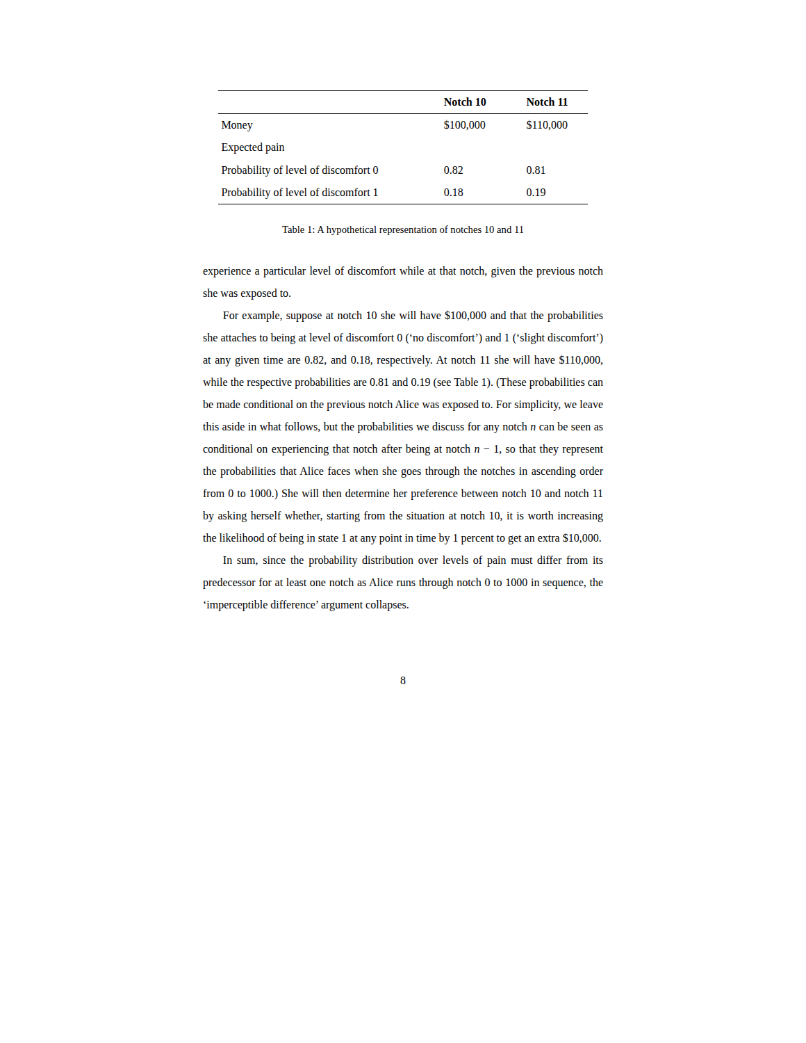| | Notch 10 | Notch 11 |
| --- | --- | --- |
| Money | $100,000 | $110,000 |
| Expected pain | | |
| Probability of level of discomfort 0 | 0.82 | 0.81 |
| Probability of level of discomfort 1 | 0.18 | 0.19 |
Table 1: A hypothetical representation of notches 10 and 11
experience a particular level of discomfort while at that notch, given the previous notch she was exposed to.
For example, suppose at notch 10 she will have $100,000 and that the probabilities she attaches to being at level of discomfort 0 (‘no discomfort’) and 1 (‘slight discomfort’) at any given time are 0.82, and 0.18, respectively. At notch 11 she will have $110,000, while the respective probabilities are 0.81 and 0.19 (see Table 1). (These probabilities can be made conditional on the previous notch Alice was exposed to. For simplicity, we leave this aside in what follows, but the probabilities we discuss for any notch n can be seen as conditional on experiencing that notch after being at notch n − 1, so that they represent the probabilities that Alice faces when she goes through the notches in ascending order from 0 to 1000.) She will then determine her preference between notch 10 and notch 11 by asking herself whether, starting from the situation at notch 10, it is worth increasing the likelihood of being in state 1 at any point in time by 1 percent to get an extra $10,000.
In sum, since the probability distribution over levels of pain must differ from its predecessor for at least one notch as Alice runs through notch 0 to 1000 in sequence, the ‘imperceptible difference’ argument collapses.
8